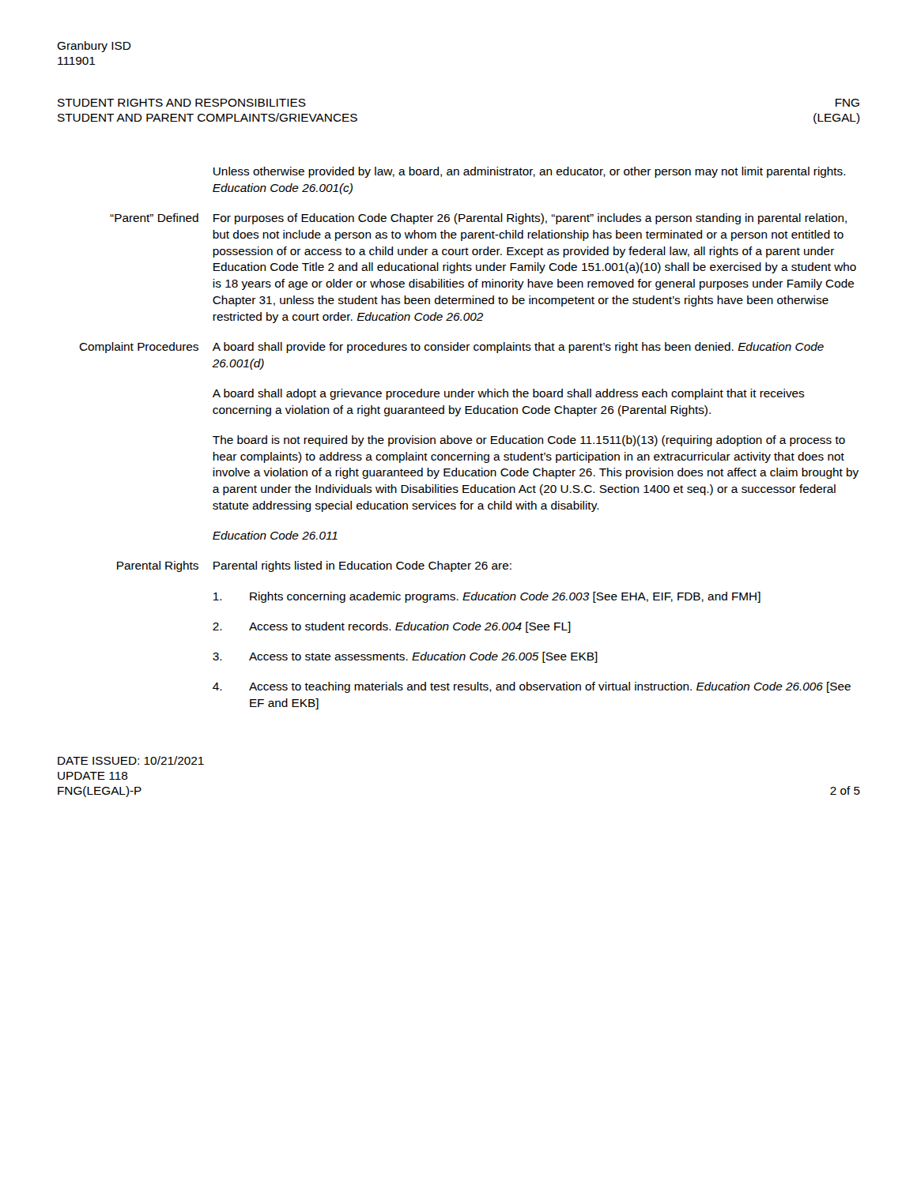Granbury ISD
111901
STUDENT RIGHTS AND RESPONSIBILITIES
STUDENT AND PARENT COMPLAINTS/GRIEVANCES
FNG
(LEGAL)
Unless otherwise provided by law, a board, an administrator, an educator, or other person may not limit parental rights. Education Code 26.001(c)
“Parent” Defined
For purposes of Education Code Chapter 26 (Parental Rights), “parent” includes a person standing in parental relation, but does not include a person as to whom the parent-child relationship has been terminated or a person not entitled to possession of or access to a child under a court order. Except as provided by federal law, all rights of a parent under Education Code Title 2 and all educational rights under Family Code 151.001(a)(10) shall be exercised by a student who is 18 years of age or older or whose disabilities of minority have been removed for general purposes under Family Code Chapter 31, unless the student has been determined to be incompetent or the student’s rights have been otherwise restricted by a court order. Education Code 26.002
Complaint Procedures
A board shall provide for procedures to consider complaints that a parent’s right has been denied. Education Code 26.001(d)
A board shall adopt a grievance procedure under which the board shall address each complaint that it receives concerning a violation of a right guaranteed by Education Code Chapter 26 (Parental Rights).
The board is not required by the provision above or Education Code 11.1511(b)(13) (requiring adoption of a process to hear complaints) to address a complaint concerning a student’s participation in an extracurricular activity that does not involve a violation of a right guaranteed by Education Code Chapter 26. This provision does not affect a claim brought by a parent under the Individuals with Disabilities Education Act (20 U.S.C. Section 1400 et seq.) or a successor federal statute addressing special education services for a child with a disability.
Education Code 26.011
Parental Rights
Parental rights listed in Education Code Chapter 26 are:
1. Rights concerning academic programs. Education Code 26.003 [See EHA, EIF, FDB, and FMH]
2. Access to student records. Education Code 26.004 [See FL]
3. Access to state assessments. Education Code 26.005 [See EKB]
4. Access to teaching materials and test results, and observation of virtual instruction. Education Code 26.006 [See EF and EKB]
DATE ISSUED: 10/21/2021
UPDATE 118
FNG(LEGAL)-P
2 of 5